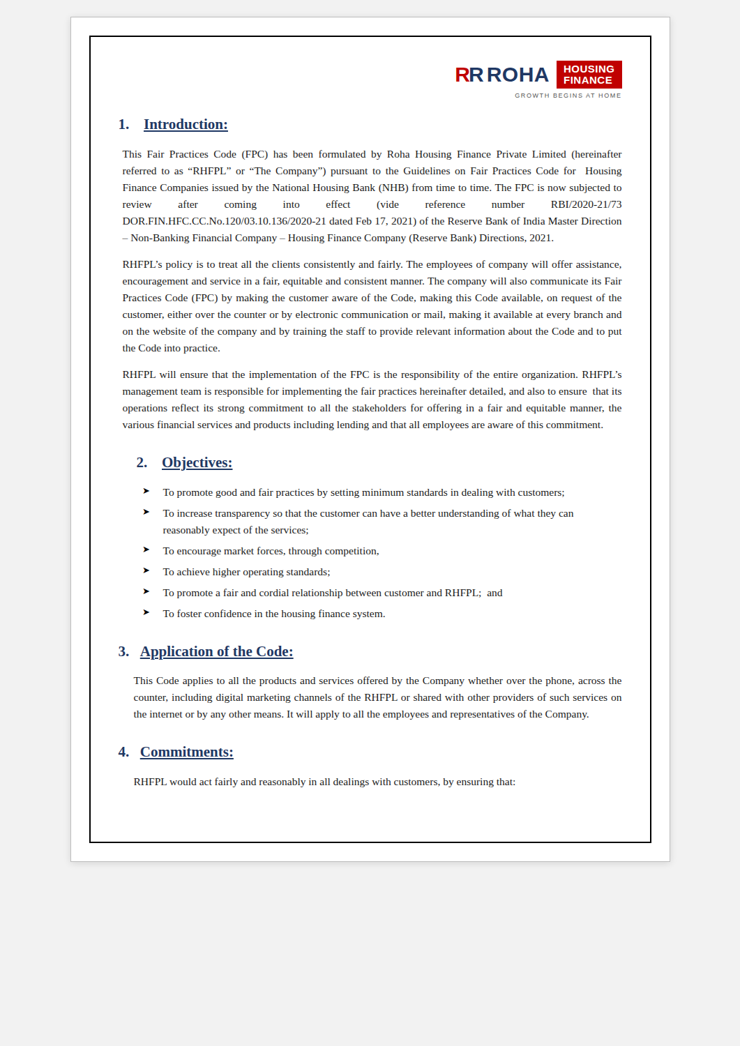RR ROHA
HOUSING FINANCE
GROWTH BEGINS AT HOME
1. Introduction:
This Fair Practices Code (FPC) has been formulated by Roha Housing Finance Private Limited (hereinafter referred to as “RHFPL” or “The Company”) pursuant to the Guidelines on Fair Practices Code for Housing Finance Companies issued by the National Housing Bank (NHB) from time to time. The FPC is now subjected to review after coming into effect (vide reference number RBI/2020-21/73 DOR.FIN.HFC.CC.No.120/03.10.136/2020-21 dated Feb 17, 2021) of the Reserve Bank of India Master Direction – Non-Banking Financial Company – Housing Finance Company (Reserve Bank) Directions, 2021.
RHFPL’s policy is to treat all the clients consistently and fairly. The employees of company will offer assistance, encouragement and service in a fair, equitable and consistent manner. The company will also communicate its Fair Practices Code (FPC) by making the customer aware of the Code, making this Code available, on request of the customer, either over the counter or by electronic communication or mail, making it available at every branch and on the website of the company and by training the staff to provide relevant information about the Code and to put the Code into practice.
RHFPL will ensure that the implementation of the FPC is the responsibility of the entire organization. RHFPL’s management team is responsible for implementing the fair practices hereinafter detailed, and also to ensure that its operations reflect its strong commitment to all the stakeholders for offering in a fair and equitable manner, the various financial services and products including lending and that all employees are aware of this commitment.
2. Objectives:
To promote good and fair practices by setting minimum standards in dealing with customers;
To increase transparency so that the customer can have a better understanding of what they can reasonably expect of the services;
To encourage market forces, through competition,
To achieve higher operating standards;
To promote a fair and cordial relationship between customer and RHFPL; and
To foster confidence in the housing finance system.
3. Application of the Code:
This Code applies to all the products and services offered by the Company whether over the phone, across the counter, including digital marketing channels of the RHFPL or shared with other providers of such services on the internet or by any other means. It will apply to all the employees and representatives of the Company.
4. Commitments:
RHFPL would act fairly and reasonably in all dealings with customers, by ensuring that: